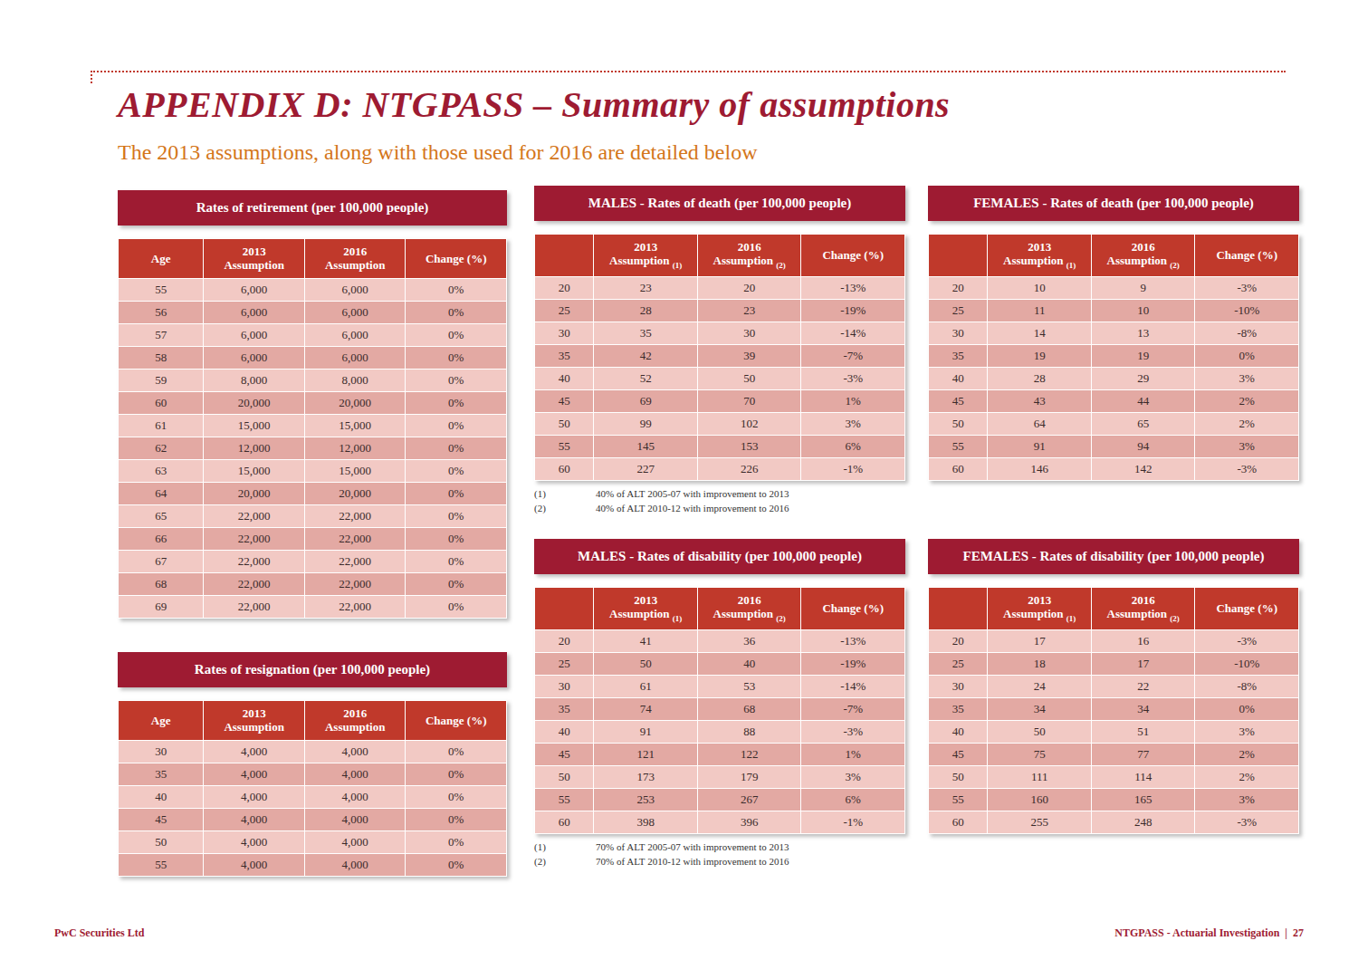APPENDIX D: NTGPASS – Summary of assumptions
The 2013 assumptions, along with those used for 2016 are detailed below
Rates of retirement (per 100,000 people)
| Age | 2013 Assumption | 2016 Assumption | Change (%) |
| --- | --- | --- | --- |
| 55 | 6,000 | 6,000 | 0% |
| 56 | 6,000 | 6,000 | 0% |
| 57 | 6,000 | 6,000 | 0% |
| 58 | 6,000 | 6,000 | 0% |
| 59 | 8,000 | 8,000 | 0% |
| 60 | 20,000 | 20,000 | 0% |
| 61 | 15,000 | 15,000 | 0% |
| 62 | 12,000 | 12,000 | 0% |
| 63 | 15,000 | 15,000 | 0% |
| 64 | 20,000 | 20,000 | 0% |
| 65 | 22,000 | 22,000 | 0% |
| 66 | 22,000 | 22,000 | 0% |
| 67 | 22,000 | 22,000 | 0% |
| 68 | 22,000 | 22,000 | 0% |
| 69 | 22,000 | 22,000 | 0% |
Rates of resignation (per 100,000 people)
| Age | 2013 Assumption | 2016 Assumption | Change (%) |
| --- | --- | --- | --- |
| 30 | 4,000 | 4,000 | 0% |
| 35 | 4,000 | 4,000 | 0% |
| 40 | 4,000 | 4,000 | 0% |
| 45 | 4,000 | 4,000 | 0% |
| 50 | 4,000 | 4,000 | 0% |
| 55 | 4,000 | 4,000 | 0% |
MALES - Rates of death (per 100,000 people)
| | 2013 Assumption (1) | 2016 Assumption (2) | Change (%) |
| --- | --- | --- | --- |
| 20 | 23 | 20 | -13% |
| 25 | 28 | 23 | -19% |
| 30 | 35 | 30 | -14% |
| 35 | 42 | 39 | -7% |
| 40 | 52 | 50 | -3% |
| 45 | 69 | 70 | 1% |
| 50 | 99 | 102 | 3% |
| 55 | 145 | 153 | 6% |
| 60 | 227 | 226 | -1% |
(1) 40% of ALT 2005-07 with improvement to 2013
(2) 40% of ALT 2010-12 with improvement to 2016
FEMALES - Rates of death (per 100,000 people)
| | 2013 Assumption (1) | 2016 Assumption (2) | Change (%) |
| --- | --- | --- | --- |
| 20 | 10 | 9 | -3% |
| 25 | 11 | 10 | -10% |
| 30 | 14 | 13 | -8% |
| 35 | 19 | 19 | 0% |
| 40 | 28 | 29 | 3% |
| 45 | 43 | 44 | 2% |
| 50 | 64 | 65 | 2% |
| 55 | 91 | 94 | 3% |
| 60 | 146 | 142 | -3% |
MALES - Rates of disability (per 100,000 people)
| | 2013 Assumption (1) | 2016 Assumption (2) | Change (%) |
| --- | --- | --- | --- |
| 20 | 41 | 36 | -13% |
| 25 | 50 | 40 | -19% |
| 30 | 61 | 53 | -14% |
| 35 | 74 | 68 | -7% |
| 40 | 91 | 88 | -3% |
| 45 | 121 | 122 | 1% |
| 50 | 173 | 179 | 3% |
| 55 | 253 | 267 | 6% |
| 60 | 398 | 396 | -1% |
(1) 70% of ALT 2005-07 with improvement to 2013
(2) 70% of ALT 2010-12 with improvement to 2016
FEMALES - Rates of disability (per 100,000 people)
| | 2013 Assumption (1) | 2016 Assumption (2) | Change (%) |
| --- | --- | --- | --- |
| 20 | 17 | 16 | -3% |
| 25 | 18 | 17 | -10% |
| 30 | 24 | 22 | -8% |
| 35 | 34 | 34 | 0% |
| 40 | 50 | 51 | 3% |
| 45 | 75 | 77 | 2% |
| 50 | 111 | 114 | 2% |
| 55 | 160 | 165 | 3% |
| 60 | 255 | 248 | -3% |
PwC Securities Ltd
NTGPASS - Actuarial Investigation | 27